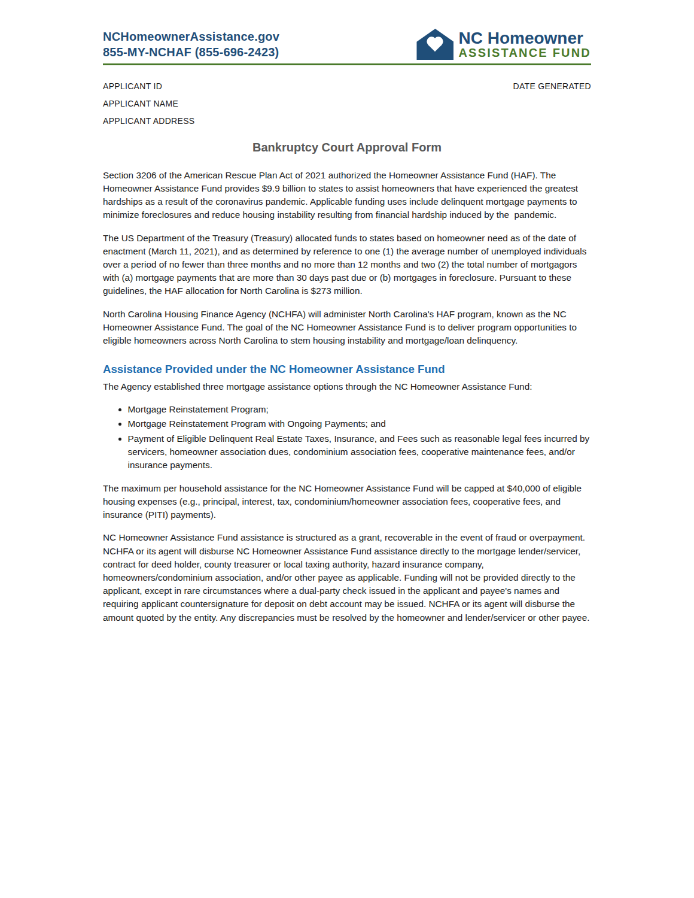NCHomeownerAssistance.gov 855-MY-NCHAF (855-696-2423)
NC Homeowner ASSISTANCE FUND
APPLICANT ID DATE GENERATED
APPLICANT NAME
APPLICANT ADDRESS
Bankruptcy Court Approval Form
Section 3206 of the American Rescue Plan Act of 2021 authorized the Homeowner Assistance Fund (HAF). The Homeowner Assistance Fund provides $9.9 billion to states to assist homeowners that have experienced the greatest hardships as a result of the coronavirus pandemic. Applicable funding uses include delinquent mortgage payments to minimize foreclosures and reduce housing instability resulting from financial hardship induced by the pandemic.
The US Department of the Treasury (Treasury) allocated funds to states based on homeowner need as of the date of enactment (March 11, 2021), and as determined by reference to one (1) the average number of unemployed individuals over a period of no fewer than three months and no more than 12 months and two (2) the total number of mortgagors with (a) mortgage payments that are more than 30 days past due or (b) mortgages in foreclosure. Pursuant to these guidelines, the HAF allocation for North Carolina is $273 million.
North Carolina Housing Finance Agency (NCHFA) will administer North Carolina's HAF program, known as the NC Homeowner Assistance Fund. The goal of the NC Homeowner Assistance Fund is to deliver program opportunities to eligible homeowners across North Carolina to stem housing instability and mortgage/loan delinquency.
Assistance Provided under the NC Homeowner Assistance Fund
The Agency established three mortgage assistance options through the NC Homeowner Assistance Fund:
Mortgage Reinstatement Program;
Mortgage Reinstatement Program with Ongoing Payments; and
Payment of Eligible Delinquent Real Estate Taxes, Insurance, and Fees such as reasonable legal fees incurred by servicers, homeowner association dues, condominium association fees, cooperative maintenance fees, and/or insurance payments.
The maximum per household assistance for the NC Homeowner Assistance Fund will be capped at $40,000 of eligible housing expenses (e.g., principal, interest, tax, condominium/homeowner association fees, cooperative fees, and insurance (PITI) payments).
NC Homeowner Assistance Fund assistance is structured as a grant, recoverable in the event of fraud or overpayment. NCHFA or its agent will disburse NC Homeowner Assistance Fund assistance directly to the mortgage lender/servicer, contract for deed holder, county treasurer or local taxing authority, hazard insurance company, homeowners/condominium association, and/or other payee as applicable. Funding will not be provided directly to the applicant, except in rare circumstances where a dual-party check issued in the applicant and payee's names and requiring applicant countersignature for deposit on debt account may be issued. NCHFA or its agent will disburse the amount quoted by the entity. Any discrepancies must be resolved by the homeowner and lender/servicer or other payee.